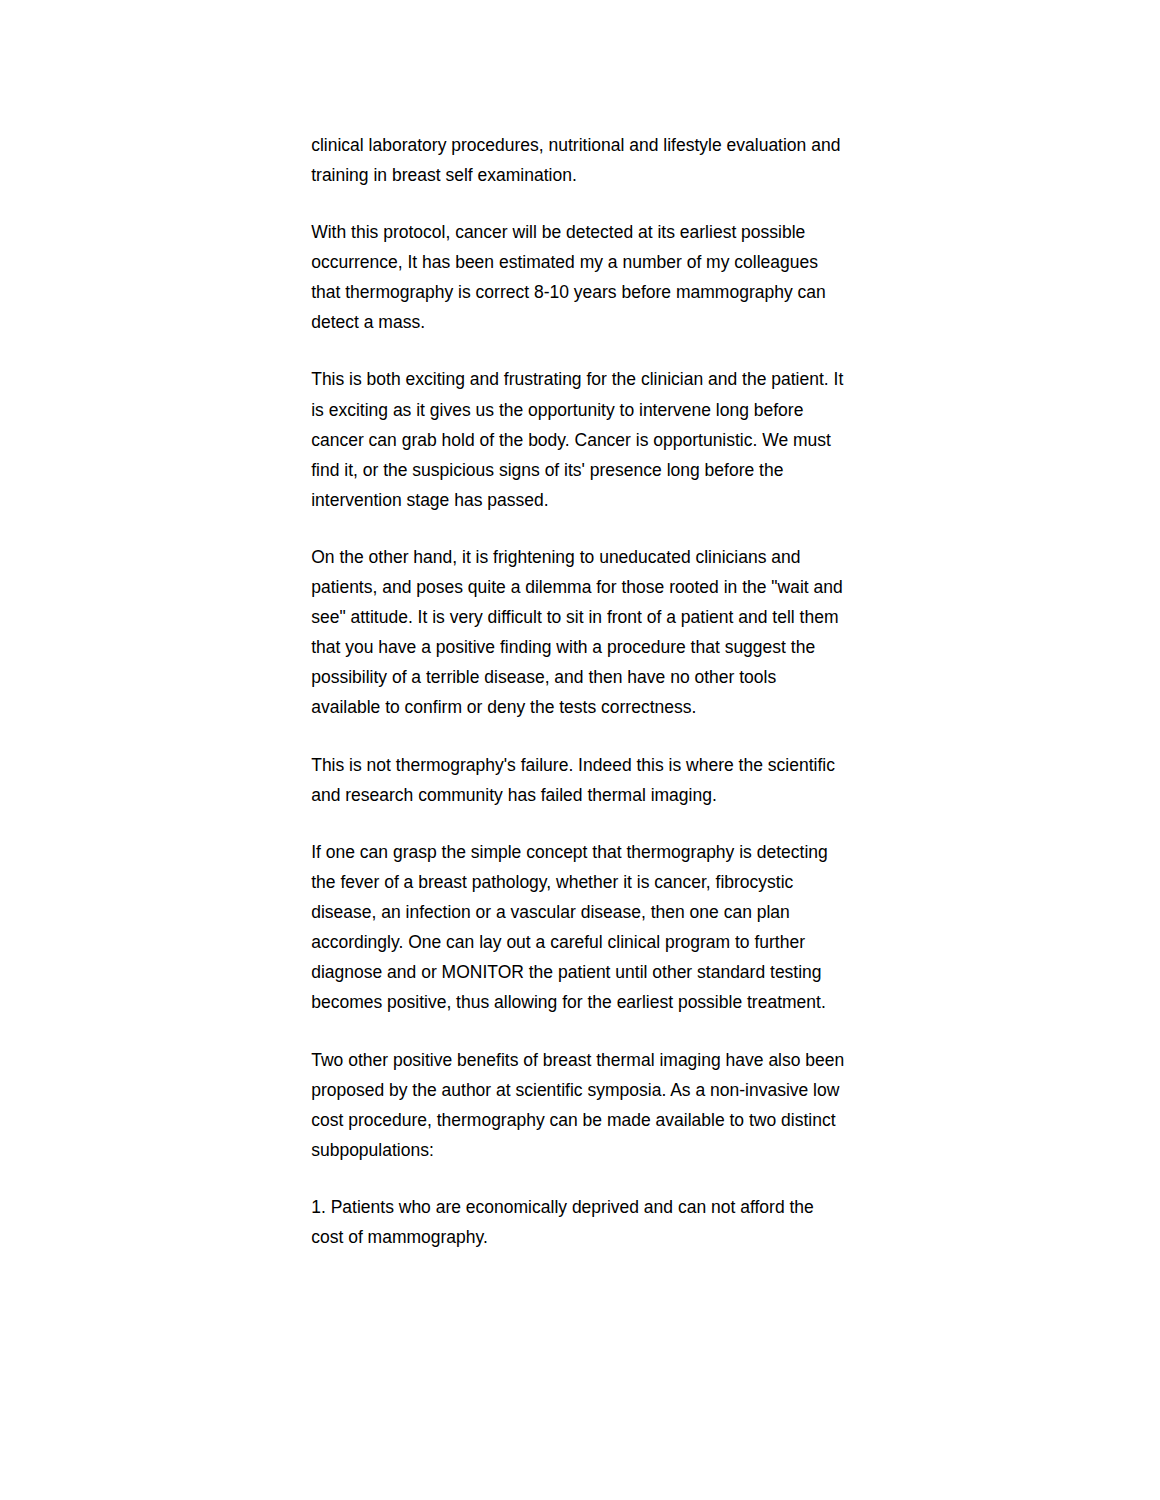clinical laboratory procedures, nutritional and lifestyle evaluation and training in breast self examination.
With this protocol, cancer will be detected at its earliest possible occurrence, It has been estimated my a number of my colleagues that thermography is correct 8-10 years before mammography can detect a mass.
This is both exciting and frustrating for the clinician and the patient. It is exciting as it gives us the opportunity to intervene long before cancer can grab hold of the body. Cancer is opportunistic. We must find it, or the suspicious signs of its' presence long before the intervention stage has passed.
On the other hand, it is frightening to uneducated clinicians and patients, and poses quite a dilemma for those rooted in the "wait and see" attitude. It is very difficult to sit in front of a patient and tell them that you have a positive finding with a procedure that suggest the possibility of a terrible disease, and then have no other tools available to confirm or deny the tests correctness.
This is not thermography's failure. Indeed this is where the scientific and research community has failed thermal imaging.
If one can grasp the simple concept that thermography is detecting the fever of a breast pathology, whether it is cancer, fibrocystic disease, an infection or a vascular disease, then one can plan accordingly. One can lay out a careful clinical program to further diagnose and or MONITOR the patient until other standard testing becomes positive, thus allowing for the earliest possible treatment.
Two other positive benefits of breast thermal imaging have also been proposed by the author at scientific symposia. As a non-invasive low cost procedure, thermography can be made available to two distinct subpopulations:
1. Patients who are economically deprived and can not afford the cost of mammography.